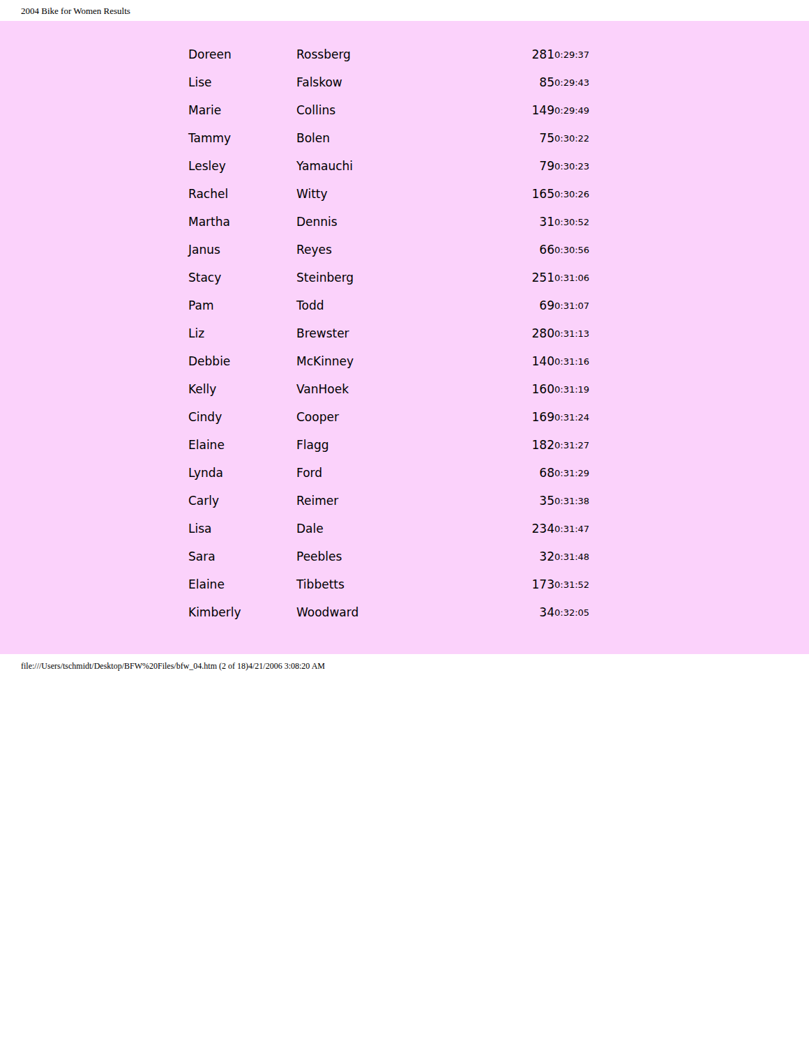2004 Bike for Women Results
| Doreen | Rossberg | 281 | 0:29:37 |
| Lise | Falskow | 85 | 0:29:43 |
| Marie | Collins | 149 | 0:29:49 |
| Tammy | Bolen | 75 | 0:30:22 |
| Lesley | Yamauchi | 79 | 0:30:23 |
| Rachel | Witty | 165 | 0:30:26 |
| Martha | Dennis | 31 | 0:30:52 |
| Janus | Reyes | 66 | 0:30:56 |
| Stacy | Steinberg | 251 | 0:31:06 |
| Pam | Todd | 69 | 0:31:07 |
| Liz | Brewster | 280 | 0:31:13 |
| Debbie | McKinney | 140 | 0:31:16 |
| Kelly | VanHoek | 160 | 0:31:19 |
| Cindy | Cooper | 169 | 0:31:24 |
| Elaine | Flagg | 182 | 0:31:27 |
| Lynda | Ford | 68 | 0:31:29 |
| Carly | Reimer | 35 | 0:31:38 |
| Lisa | Dale | 234 | 0:31:47 |
| Sara | Peebles | 32 | 0:31:48 |
| Elaine | Tibbetts | 173 | 0:31:52 |
| Kimberly | Woodward | 34 | 0:32:05 |
file:///Users/tschmidt/Desktop/BFW%20Files/bfw_04.htm (2 of 18)4/21/2006 3:08:20 AM